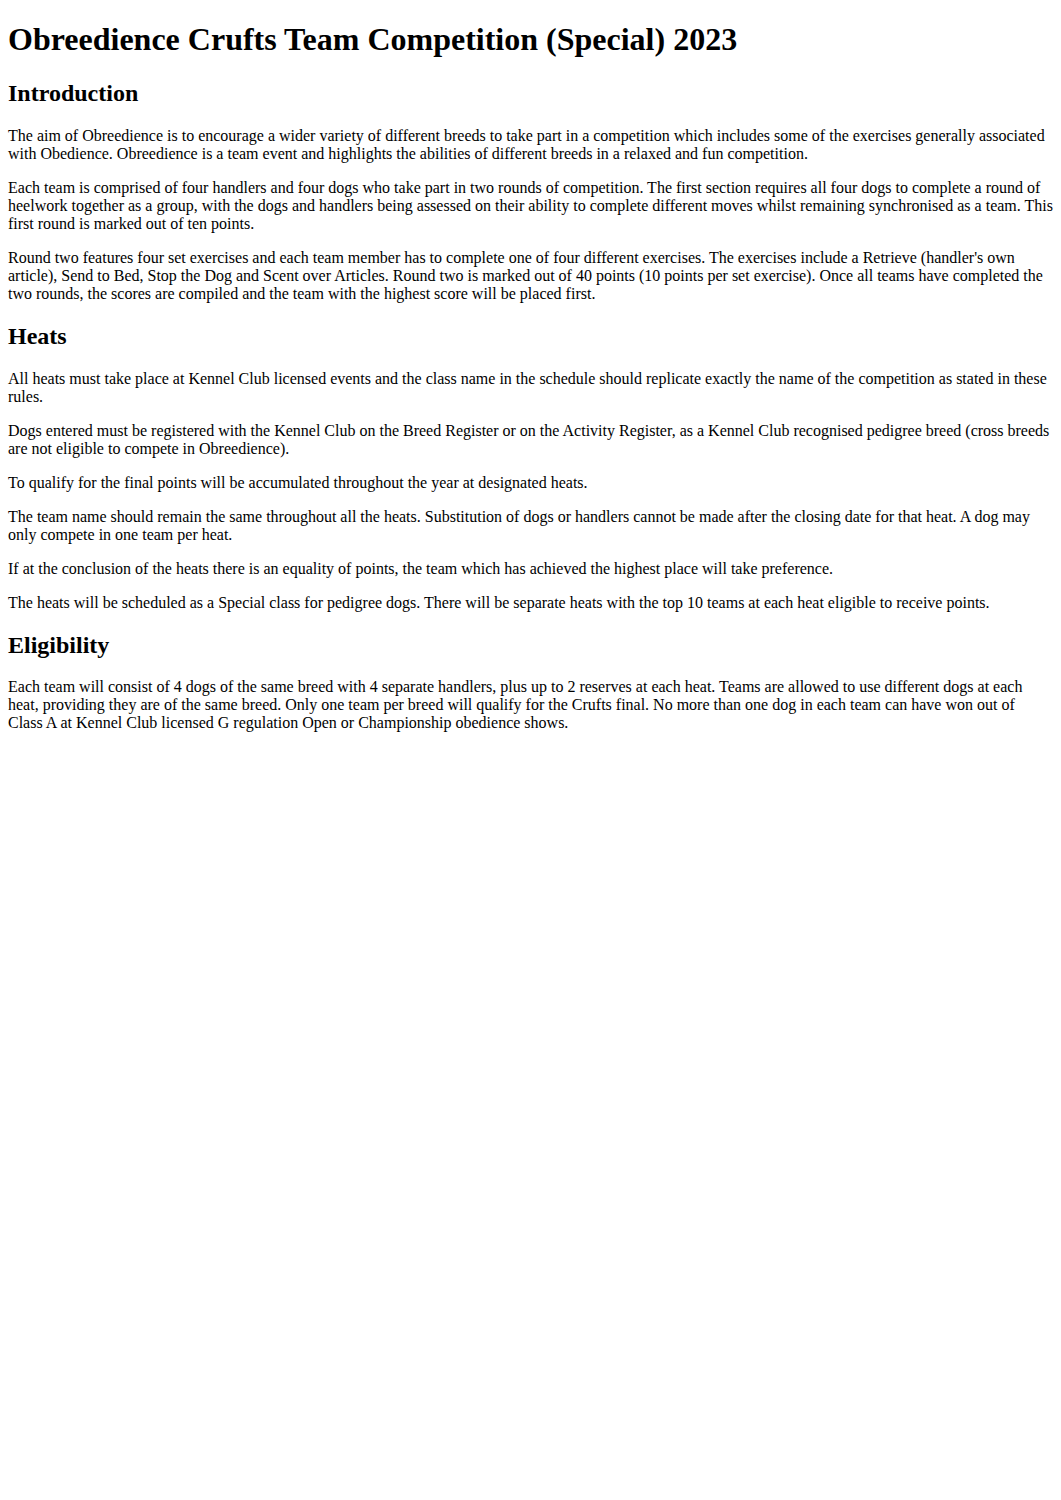Obreedience Crufts Team Competition (Special) 2023
Introduction
The aim of Obreedience is to encourage a wider variety of different breeds to take part in a competition which includes some of the exercises generally associated with Obedience. Obreedience is a team event and highlights the abilities of different breeds in a relaxed and fun competition.
Each team is comprised of four handlers and four dogs who take part in two rounds of competition. The first section requires all four dogs to complete a round of heelwork together as a group, with the dogs and handlers being assessed on their ability to complete different moves whilst remaining synchronised as a team. This first round is marked out of ten points.
Round two features four set exercises and each team member has to complete one of four different exercises. The exercises include a Retrieve (handler's own article), Send to Bed, Stop the Dog and Scent over Articles. Round two is marked out of 40 points (10 points per set exercise). Once all teams have completed the two rounds, the scores are compiled and the team with the highest score will be placed first.
Heats
All heats must take place at Kennel Club licensed events and the class name in the schedule should replicate exactly the name of the competition as stated in these rules.
Dogs entered must be registered with the Kennel Club on the Breed Register or on the Activity Register, as a Kennel Club recognised pedigree breed (cross breeds are not eligible to compete in Obreedience).
To qualify for the final points will be accumulated throughout the year at designated heats.
The team name should remain the same throughout all the heats. Substitution of dogs or handlers cannot be made after the closing date for that heat. A dog may only compete in one team per heat.
If at the conclusion of the heats there is an equality of points, the team which has achieved the highest place will take preference.
The heats will be scheduled as a Special class for pedigree dogs. There will be separate heats with the top 10 teams at each heat eligible to receive points.
Eligibility
Each team will consist of 4 dogs of the same breed with 4 separate handlers, plus up to 2 reserves at each heat. Teams are allowed to use different dogs at each heat, providing they are of the same breed. Only one team per breed will qualify for the Crufts final. No more than one dog in each team can have won out of Class A at Kennel Club licensed G regulation Open or Championship obedience shows.